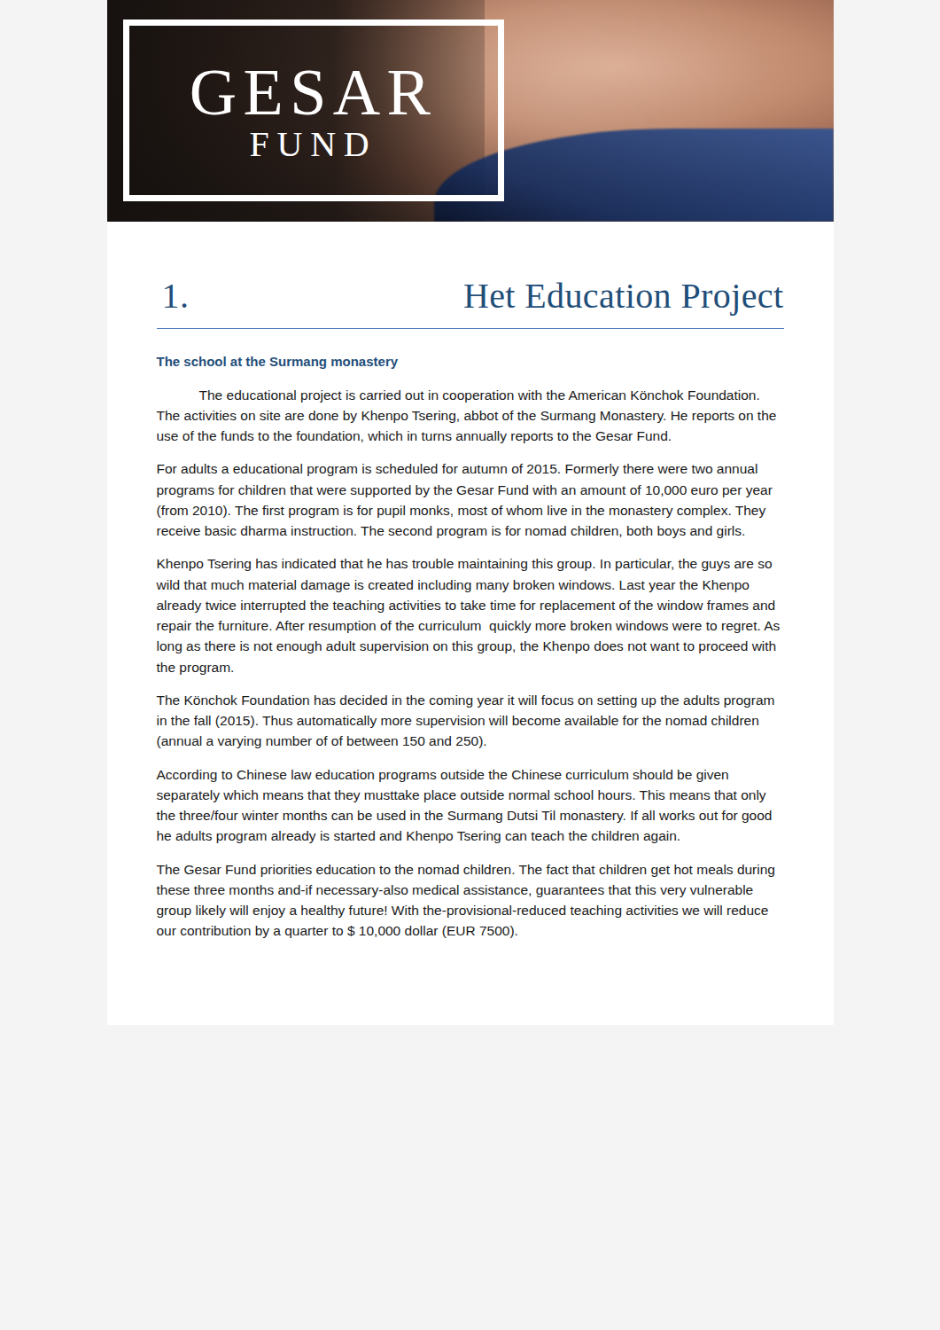GESAR FUND
1. Het Education Project
The school at the Surmang monastery
The educational project is carried out in cooperation with the American Könchok Foundation. The activities on site are done by Khenpo Tsering, abbot of the Surmang Monastery. He reports on the use of the funds to the foundation, which in turns annually reports to the Gesar Fund.
For adults a educational program is scheduled for autumn of 2015. Formerly there were two annual programs for children that were supported by the Gesar Fund with an amount of 10,000 euro per year (from 2010). The first program is for pupil monks, most of whom live in the monastery complex. They receive basic dharma instruction. The second program is for nomad children, both boys and girls.
Khenpo Tsering has indicated that he has trouble maintaining this group. In particular, the guys are so wild that much material damage is created including many broken windows. Last year the Khenpo already twice interrupted the teaching activities to take time for replacement of the window frames and repair the furniture. After resumption of the curriculum quickly more broken windows were to regret. As long as there is not enough adult supervision on this group, the Khenpo does not want to proceed with the program.
The Könchok Foundation has decided in the coming year it will focus on setting up the adults program in the fall (2015). Thus automatically more supervision will become available for the nomad children (annual a varying number of of between 150 and 250).
According to Chinese law education programs outside the Chinese curriculum should be given separately which means that they musttake place outside normal school hours. This means that only the three/four winter months can be used in the Surmang Dutsi Til monastery. If all works out for good he adults program already is started and Khenpo Tsering can teach the children again.
The Gesar Fund priorities education to the nomad children. The fact that children get hot meals during these three months and-if necessary-also medical assistance, guarantees that this very vulnerable group likely will enjoy a healthy future! With the-provisional-reduced teaching activities we will reduce our contribution by a quarter to $ 10,000 dollar (EUR 7500).